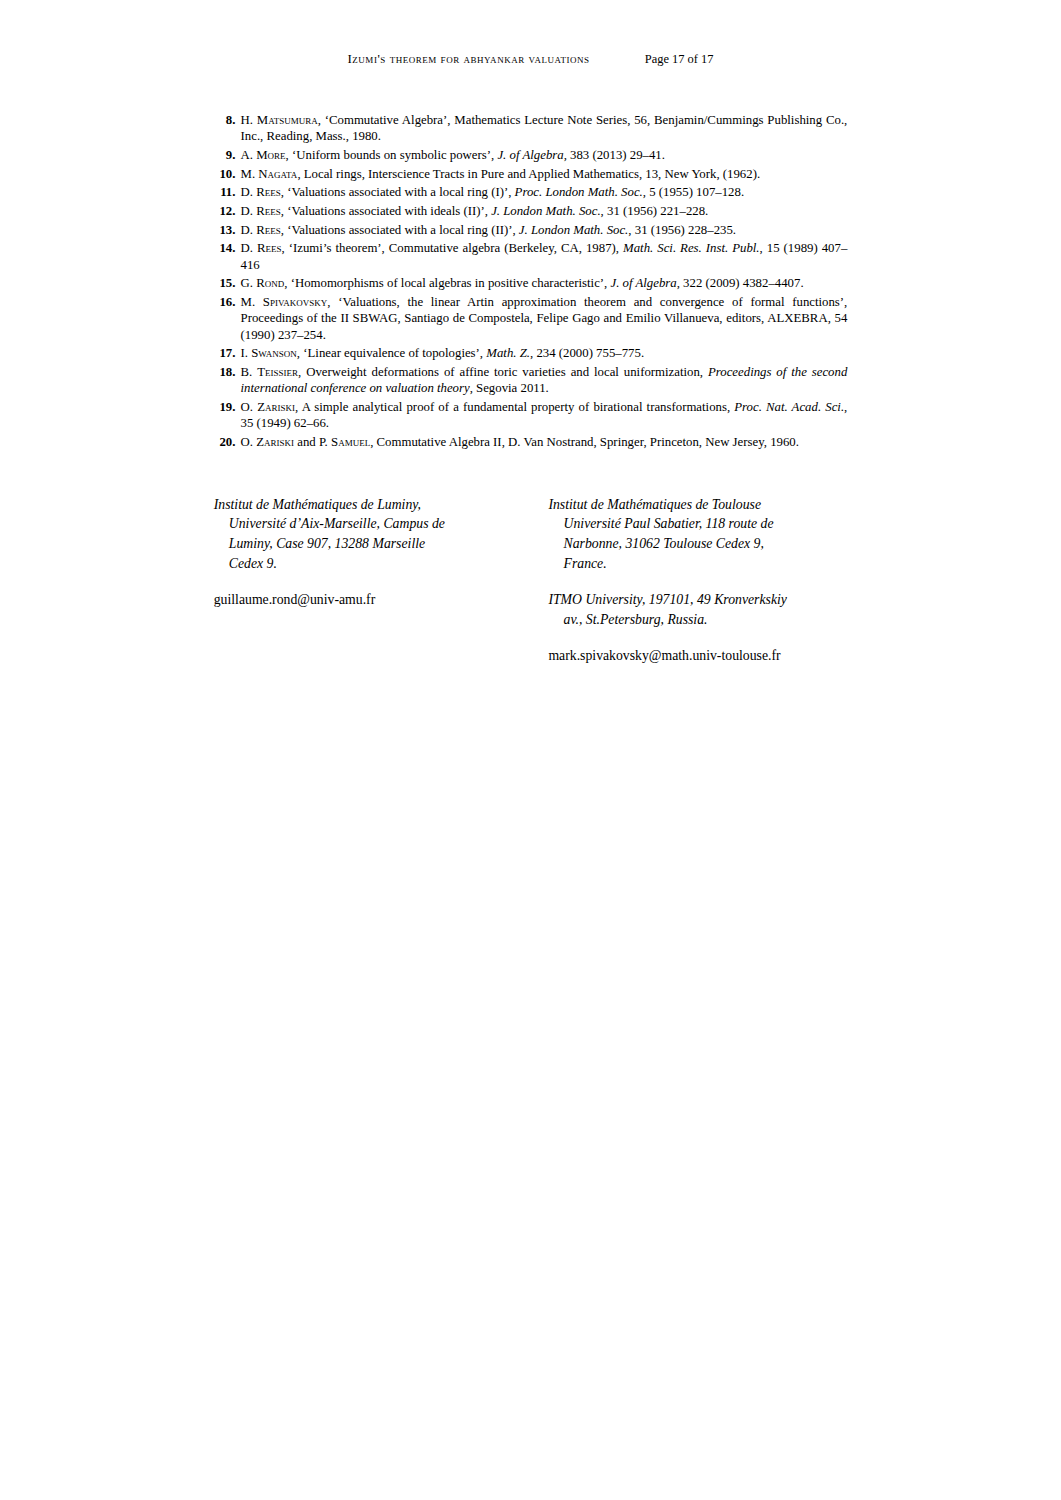Izumi's theorem for Abhyankar valuations Page 17 of 17
8. H. Matsumura, ‘Commutative Algebra’, Mathematics Lecture Note Series, 56, Benjamin/Cummings Publishing Co., Inc., Reading, Mass., 1980.
9. A. More, ‘Uniform bounds on symbolic powers’, J. of Algebra, 383 (2013) 29–41.
10. M. Nagata, Local rings, Interscience Tracts in Pure and Applied Mathematics, 13, New York, (1962).
11. D. Rees, ‘Valuations associated with a local ring (I)’, Proc. London Math. Soc., 5 (1955) 107–128.
12. D. Rees, ‘Valuations associated with ideals (II)’, J. London Math. Soc., 31 (1956) 221–228.
13. D. Rees, ‘Valuations associated with a local ring (II)’, J. London Math. Soc., 31 (1956) 228–235.
14. D. Rees, ‘Izumi’s theorem’, Commutative algebra (Berkeley, CA, 1987), Math. Sci. Res. Inst. Publ., 15 (1989) 407–416
15. G. Rond, ‘Homomorphisms of local algebras in positive characteristic’, J. of Algebra, 322 (2009) 4382–4407.
16. M. Spivakovsky, ‘Valuations, the linear Artin approximation theorem and convergence of formal functions’, Proceedings of the II SBWAG, Santiago de Compostela, Felipe Gago and Emilio Villanueva, editors, ALXEBRA, 54 (1990) 237–254.
17. I. Swanson, ‘Linear equivalence of topologies’, Math. Z., 234 (2000) 755–775.
18. B. Teissier, Overweight deformations of affine toric varieties and local uniformization, Proceedings of the second international conference on valuation theory, Segovia 2011.
19. O. Zariski, A simple analytical proof of a fundamental property of birational transformations, Proc. Nat. Acad. Sci., 35 (1949) 62–66.
20. O. Zariski and P. Samuel, Commutative Algebra II, D. Van Nostrand, Springer, Princeton, New Jersey, 1960.
Institut de Mathématiques de Luminy,Université d’Aix-Marseille, Campus de Luminy, Case 907, 13288 Marseille Cedex 9.
guillaume.rond@univ-amu.fr
Institut de Mathématiques de ToulouseUniversité Paul Sabatier, 118 route de Narbonne, 31062 Toulouse Cedex 9, France.
ITMO University, 197101, 49 Kronverkskiyav., St.Petersburg, Russia.
mark.spivakovsky@math.univ-toulouse.fr